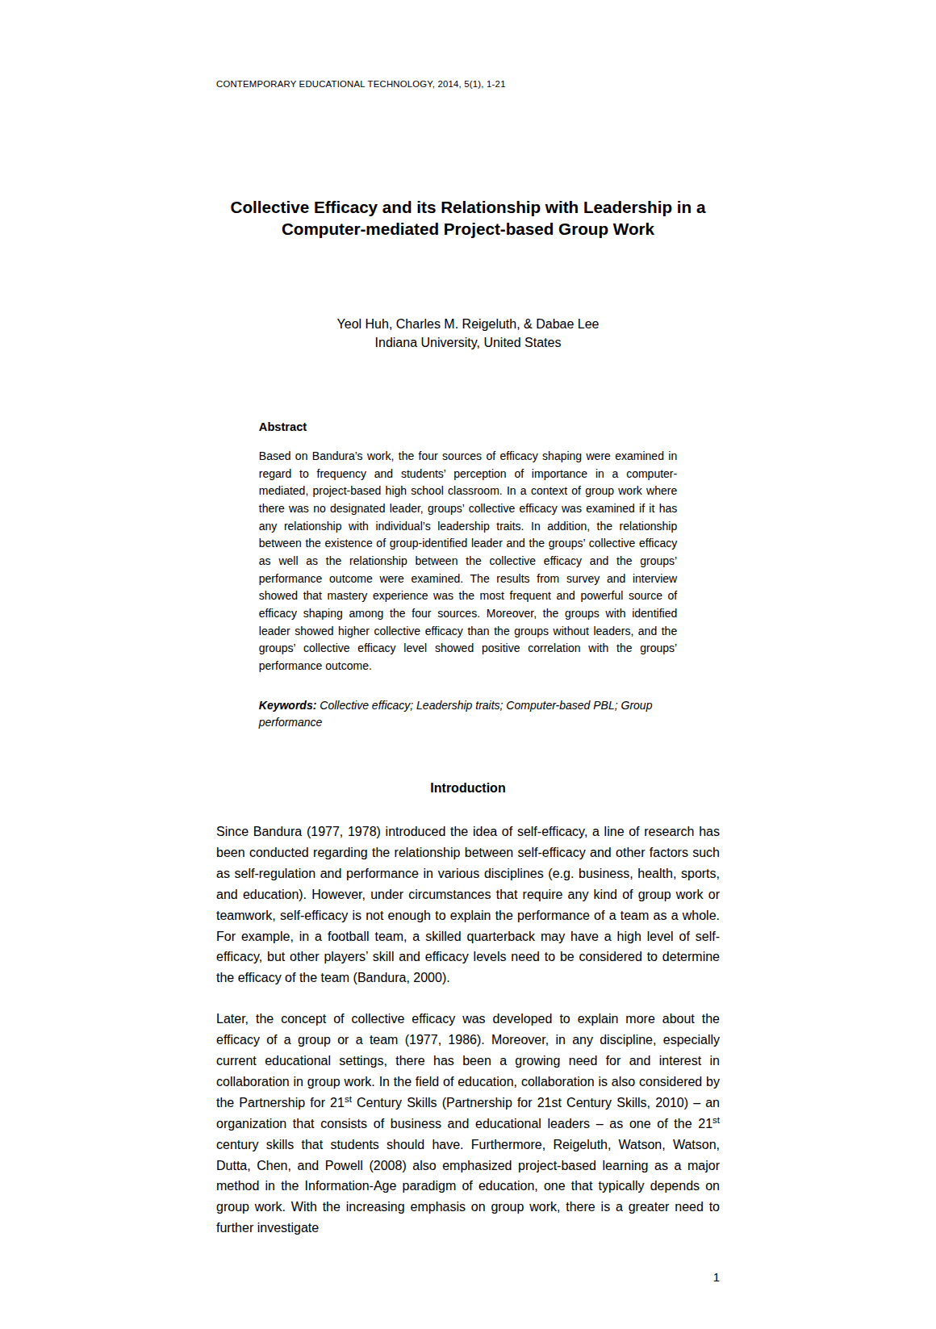CONTEMPORARY EDUCATIONAL TECHNOLOGY, 2014, 5(1), 1-21
Collective Efficacy and its Relationship with Leadership in a
Computer-mediated Project-based Group Work
Yeol Huh, Charles M. Reigeluth, & Dabae Lee
Indiana University, United States
Abstract
Based on Bandura’s work, the four sources of efficacy shaping were examined in regard to frequency and students’ perception of importance in a computer-mediated, project-based high school classroom. In a context of group work where there was no designated leader, groups’ collective efficacy was examined if it has any relationship with individual’s leadership traits. In addition, the relationship between the existence of group-identified leader and the groups’ collective efficacy as well as the relationship between the collective efficacy and the groups’ performance outcome were examined. The results from survey and interview showed that mastery experience was the most frequent and powerful source of efficacy shaping among the four sources. Moreover, the groups with identified leader showed higher collective efficacy than the groups without leaders, and the groups’ collective efficacy level showed positive correlation with the groups’ performance outcome.
Keywords: Collective efficacy; Leadership traits; Computer-based PBL; Group performance
Introduction
Since Bandura (1977, 1978) introduced the idea of self-efficacy, a line of research has been conducted regarding the relationship between self-efficacy and other factors such as self-regulation and performance in various disciplines (e.g. business, health, sports, and education). However, under circumstances that require any kind of group work or teamwork, self-efficacy is not enough to explain the performance of a team as a whole. For example, in a football team, a skilled quarterback may have a high level of self-efficacy, but other players’ skill and efficacy levels need to be considered to determine the efficacy of the team (Bandura, 2000).
Later, the concept of collective efficacy was developed to explain more about the efficacy of a group or a team (1977, 1986). Moreover, in any discipline, especially current educational settings, there has been a growing need for and interest in collaboration in group work. In the field of education, collaboration is also considered by the Partnership for 21st Century Skills (Partnership for 21st Century Skills, 2010) – an organization that consists of business and educational leaders – as one of the 21st century skills that students should have. Furthermore, Reigeluth, Watson, Watson, Dutta, Chen, and Powell (2008) also emphasized project-based learning as a major method in the Information-Age paradigm of education, one that typically depends on group work. With the increasing emphasis on group work, there is a greater need to further investigate
1